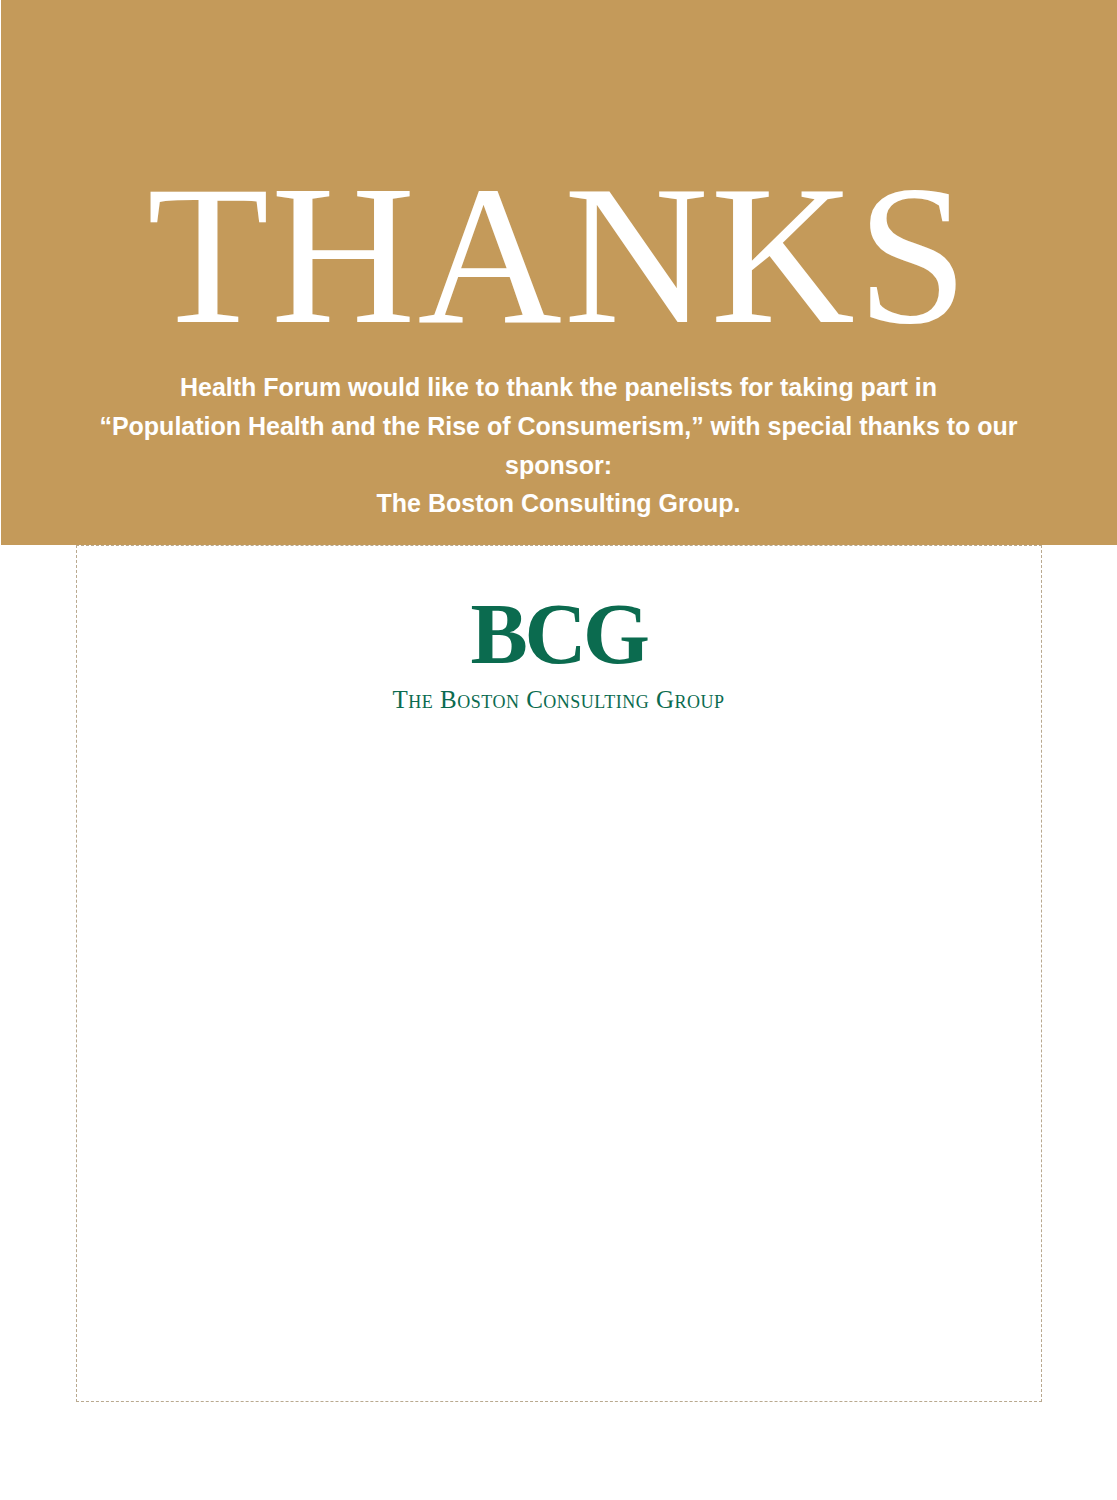THANKS
Health Forum would like to thank the panelists for taking part in
“Population Health and the Rise of Consumerism,” with special thanks to our sponsor:
The Boston Consulting Group.
BCG
The Boston Consulting Group